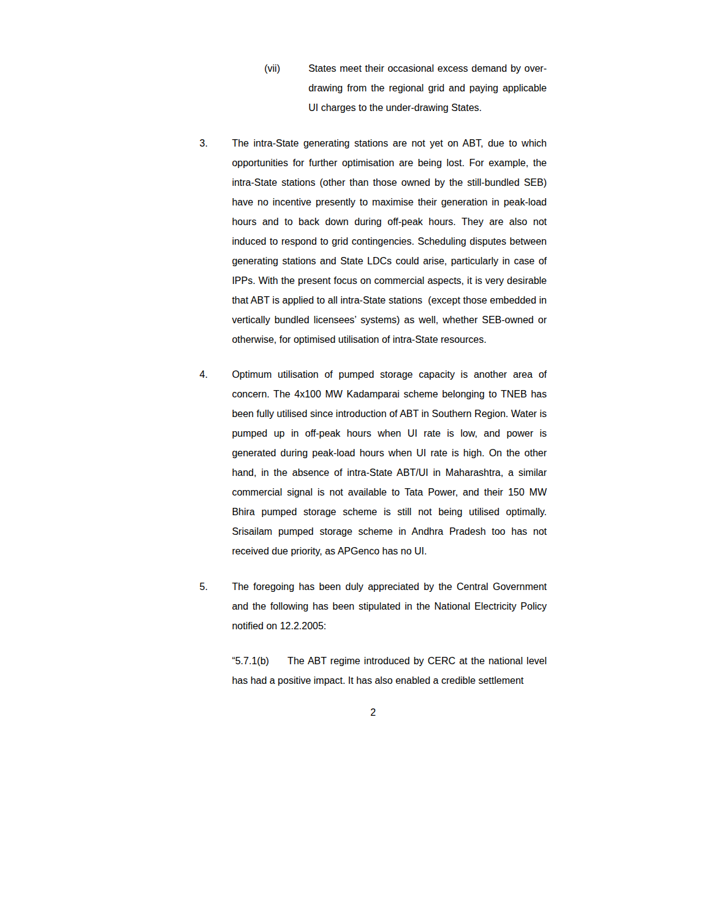(vii)
States meet their occasional excess demand by over-drawing from the regional grid and paying applicable UI charges to the under-drawing States.
3.
The intra-State generating stations are not yet on ABT, due to which opportunities for further optimisation are being lost. For example, the intra-State stations (other than those owned by the still-bundled SEB) have no incentive presently to maximise their generation in peak-load hours and to back down during off-peak hours. They are also not induced to respond to grid contingencies. Scheduling disputes between generating stations and State LDCs could arise, particularly in case of IPPs. With the present focus on commercial aspects, it is very desirable that ABT is applied to all intra-State stations (except those embedded in vertically bundled licensees’ systems) as well, whether SEB-owned or otherwise, for optimised utilisation of intra-State resources.
4.
Optimum utilisation of pumped storage capacity is another area of concern. The 4x100 MW Kadamparai scheme belonging to TNEB has been fully utilised since introduction of ABT in Southern Region. Water is pumped up in off-peak hours when UI rate is low, and power is generated during peak-load hours when UI rate is high. On the other hand, in the absence of intra-State ABT/UI in Maharashtra, a similar commercial signal is not available to Tata Power, and their 150 MW Bhira pumped storage scheme is still not being utilised optimally. Srisailam pumped storage scheme in Andhra Pradesh too has not received due priority, as APGenco has no UI.
5.
The foregoing has been duly appreciated by the Central Government and the following has been stipulated in the National Electricity Policy notified on 12.2.2005:
“5.7.1(b) The ABT regime introduced by CERC at the national level has had a positive impact. It has also enabled a credible settlement
2